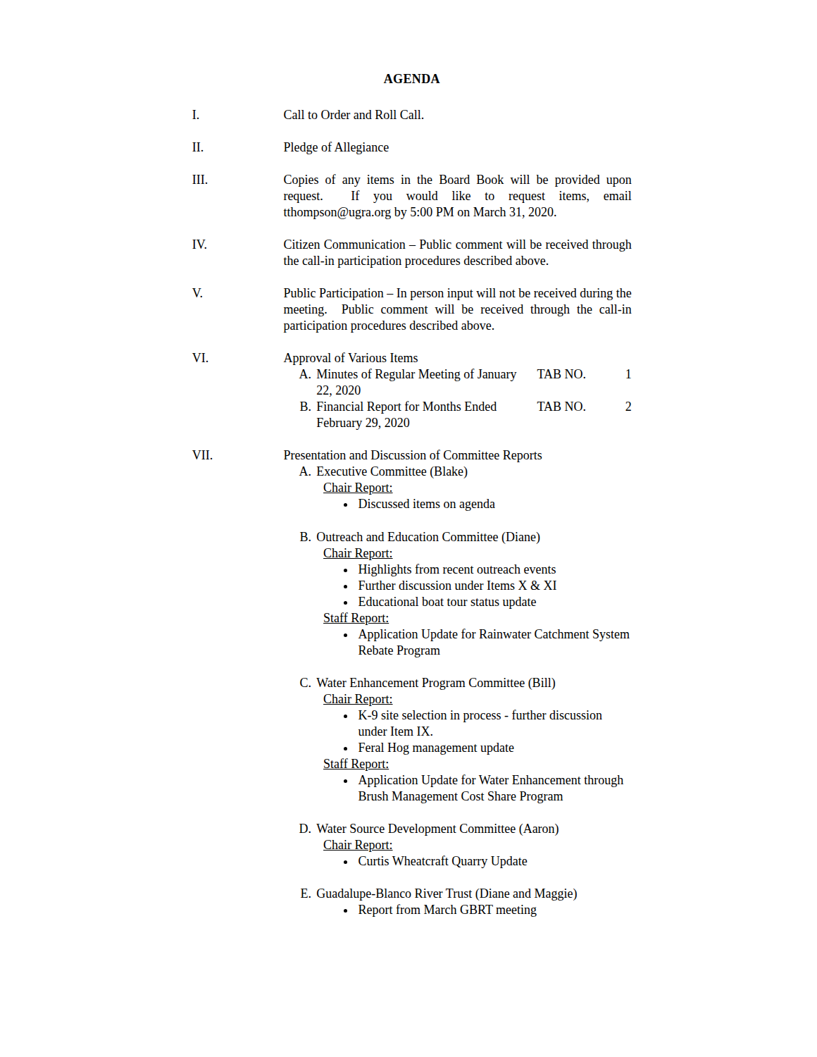AGENDA
| I. | Call to Order and Roll Call. |
| II. | Pledge of Allegiance |
| III. | Copies of any items in the Board Book will be provided upon request. If you would like to request items, email tthompson@ugra.org by 5:00 PM on March 31, 2020. |
| IV. | Citizen Communication – Public comment will be received through the call-in participation procedures described above. |
| V. | Public Participation – In person input will not be received during the meeting. Public comment will be received through the call-in participation procedures described above. |
| VI. | Approval of Various Items Minutes of Regular Meeting of January 22, 2020 TAB NO. 1 Financial Report for Months Ended February 29, 2020 TAB NO. 2 |
| VII. | Presentation and Discussion of Committee Reports Executive Committee (Blake) Chair Report: Discussed items on agenda Outreach and Education Committee (Diane) Chair Report: Highlights from recent outreach events Further discussion under Items X & XI Educational boat tour status update Staff Report: Application Update for Rainwater Catchment System Rebate Program Water Enhancement Program Committee (Bill) Chair Report: K-9 site selection in process - further discussion under Item IX. Feral Hog management update Staff Report: Application Update for Water Enhancement through Brush Management Cost Share Program Water Source Development Committee (Aaron) Chair Report: Curtis Wheatcraft Quarry Update Guadalupe-Blanco River Trust (Diane and Maggie) Report from March GBRT meeting |